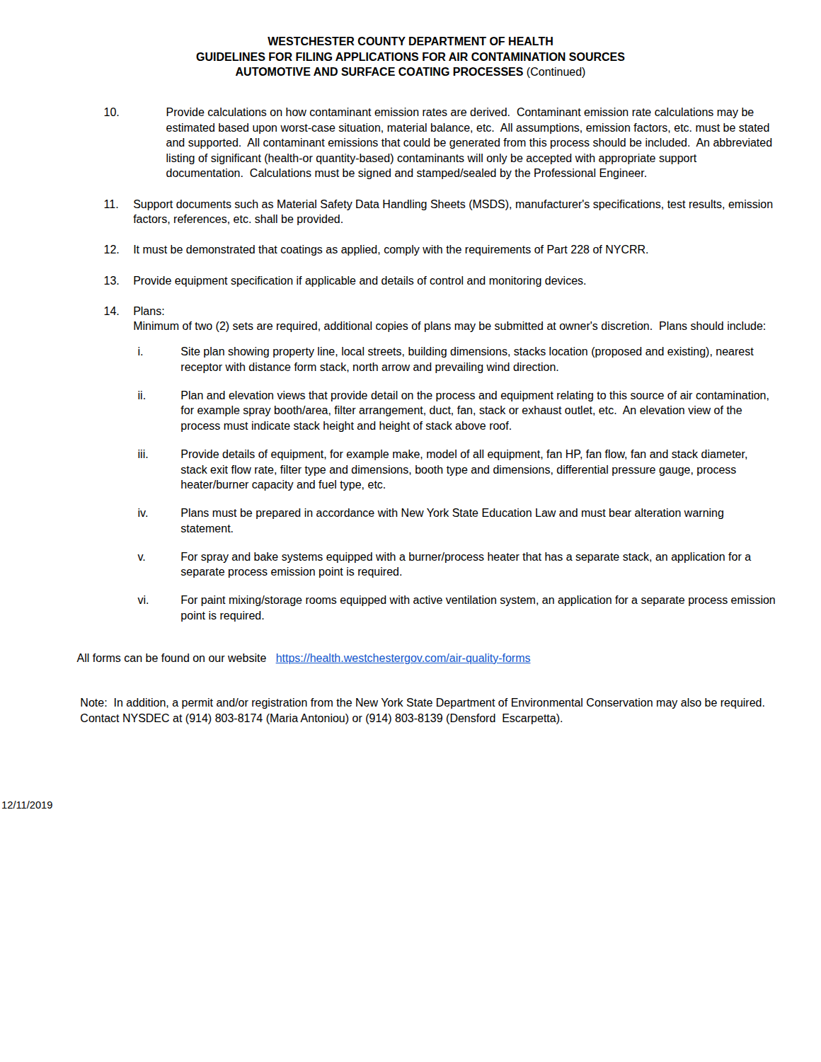WESTCHESTER COUNTY DEPARTMENT OF HEALTH GUIDELINES FOR FILING APPLICATIONS FOR AIR CONTAMINATION SOURCES AUTOMOTIVE AND SURFACE COATING PROCESSES (Continued)
10. Provide calculations on how contaminant emission rates are derived. Contaminant emission rate calculations may be estimated based upon worst-case situation, material balance, etc. All assumptions, emission factors, etc. must be stated and supported. All contaminant emissions that could be generated from this process should be included. An abbreviated listing of significant (health-or quantity-based) contaminants will only be accepted with appropriate support documentation. Calculations must be signed and stamped/sealed by the Professional Engineer.
11. Support documents such as Material Safety Data Handling Sheets (MSDS), manufacturer's specifications, test results, emission factors, references, etc. shall be provided.
12. It must be demonstrated that coatings as applied, comply with the requirements of Part 228 of NYCRR.
13. Provide equipment specification if applicable and details of control and monitoring devices.
14. Plans:
Minimum of two (2) sets are required, additional copies of plans may be submitted at owner's discretion. Plans should include:
i. Site plan showing property line, local streets, building dimensions, stacks location (proposed and existing), nearest receptor with distance form stack, north arrow and prevailing wind direction.
ii. Plan and elevation views that provide detail on the process and equipment relating to this source of air contamination, for example spray booth/area, filter arrangement, duct, fan, stack or exhaust outlet, etc. An elevation view of the process must indicate stack height and height of stack above roof.
iii. Provide details of equipment, for example make, model of all equipment, fan HP, fan flow, fan and stack diameter, stack exit flow rate, filter type and dimensions, booth type and dimensions, differential pressure gauge, process heater/burner capacity and fuel type, etc.
iv. Plans must be prepared in accordance with New York State Education Law and must bear alteration warning statement.
v. For spray and bake systems equipped with a burner/process heater that has a separate stack, an application for a separate process emission point is required.
vi. For paint mixing/storage rooms equipped with active ventilation system, an application for a separate process emission point is required.
All forms can be found on our website https://health.westchestergov.com/air-quality-forms
Note: In addition, a permit and/or registration from the New York State Department of Environmental Conservation may also be required. Contact NYSDEC at (914) 803-8174 (Maria Antoniou) or (914) 803-8139 (Densford Escarpetta).
12/11/2019